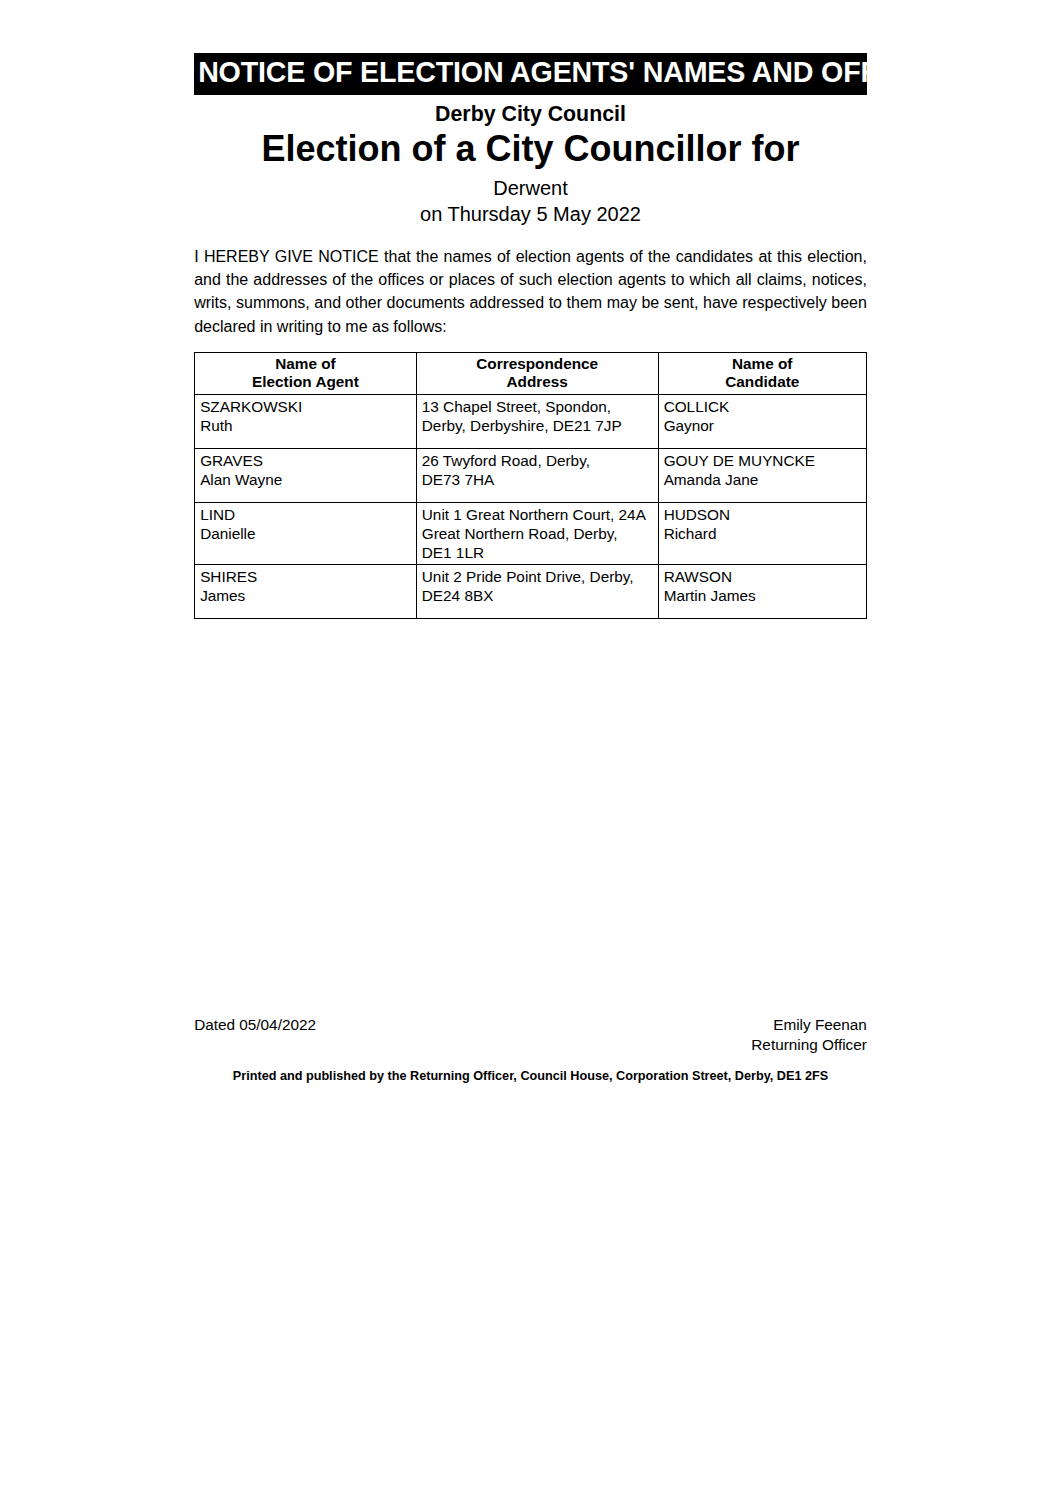NOTICE OF ELECTION AGENTS' NAMES AND OFFICES
Derby City Council
Election of a City Councillor for
Derwent
on Thursday 5 May 2022
I HEREBY GIVE NOTICE that the names of election agents of the candidates at this election, and the addresses of the offices or places of such election agents to which all claims, notices, writs, summons, and other documents addressed to them may be sent, have respectively been declared in writing to me as follows:
| Name of Election Agent | Correspondence Address | Name of Candidate |
| --- | --- | --- |
| SZARKOWSKI Ruth | 13 Chapel Street, Spondon, Derby, Derbyshire, DE21 7JP | COLLICK Gaynor |
| GRAVES Alan Wayne | 26 Twyford Road, Derby, DE73 7HA | GOUY DE MUYNCKE Amanda Jane |
| LIND Danielle | Unit 1 Great Northern Court, 24A Great Northern Road, Derby, DE1 1LR | HUDSON Richard |
| SHIRES James | Unit 2 Pride Point Drive, Derby, DE24 8BX | RAWSON Martin James |
Dated 05/04/2022
Emily Feenan
Returning Officer
Printed and published by the Returning Officer, Council House, Corporation Street, Derby, DE1 2FS